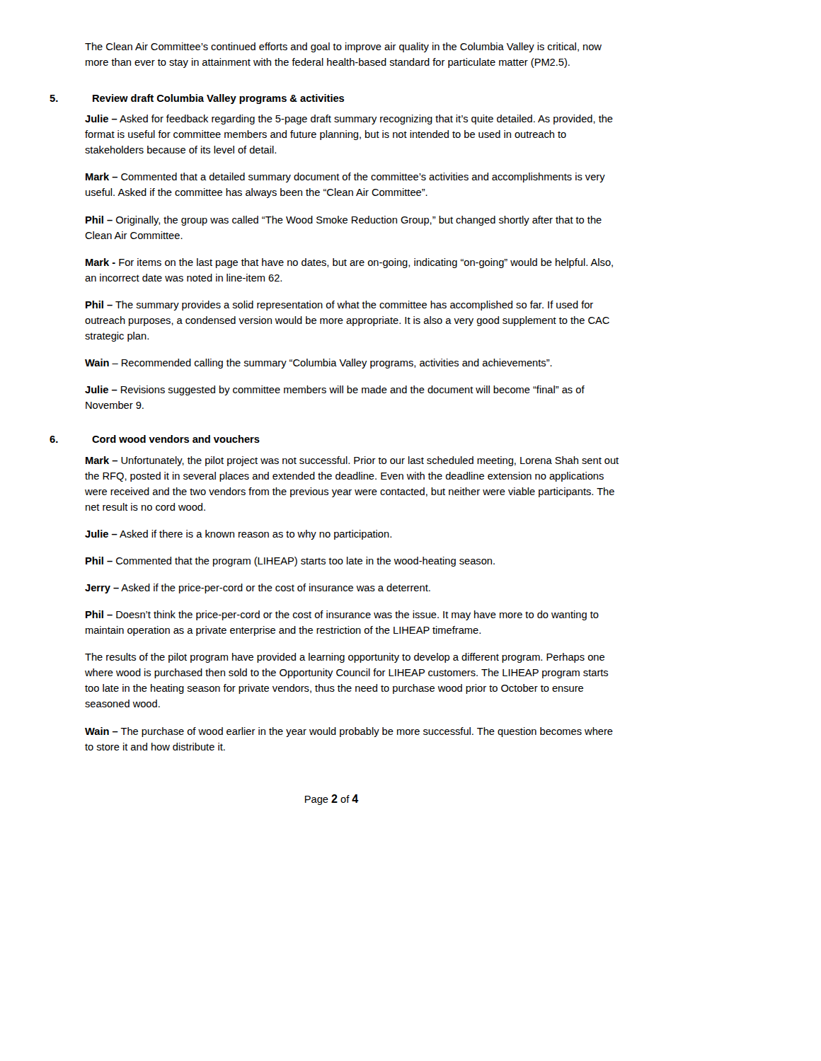The Clean Air Committee’s continued efforts and goal to improve air quality in the Columbia Valley is critical, now more than ever to stay in attainment with the federal health-based standard for particulate matter (PM2.5).
5.
Review draft Columbia Valley programs & activities
Julie – Asked for feedback regarding the 5-page draft summary recognizing that it’s quite detailed. As provided, the format is useful for committee members and future planning, but is not intended to be used in outreach to stakeholders because of its level of detail.
Mark – Commented that a detailed summary document of the committee’s activities and accomplishments is very useful. Asked if the committee has always been the “Clean Air Committee”.
Phil – Originally, the group was called “The Wood Smoke Reduction Group,” but changed shortly after that to the Clean Air Committee.
Mark - For items on the last page that have no dates, but are on-going, indicating “on-going” would be helpful. Also, an incorrect date was noted in line-item 62.
Phil – The summary provides a solid representation of what the committee has accomplished so far. If used for outreach purposes, a condensed version would be more appropriate. It is also a very good supplement to the CAC strategic plan.
Wain – Recommended calling the summary “Columbia Valley programs, activities and achievements”.
Julie – Revisions suggested by committee members will be made and the document will become “final” as of November 9.
6.
Cord wood vendors and vouchers
Mark – Unfortunately, the pilot project was not successful. Prior to our last scheduled meeting, Lorena Shah sent out the RFQ, posted it in several places and extended the deadline. Even with the deadline extension no applications were received and the two vendors from the previous year were contacted, but neither were viable participants. The net result is no cord wood.
Julie – Asked if there is a known reason as to why no participation.
Phil – Commented that the program (LIHEAP) starts too late in the wood-heating season.
Jerry – Asked if the price-per-cord or the cost of insurance was a deterrent.
Phil – Doesn’t think the price-per-cord or the cost of insurance was the issue. It may have more to do wanting to maintain operation as a private enterprise and the restriction of the LIHEAP timeframe.
The results of the pilot program have provided a learning opportunity to develop a different program. Perhaps one where wood is purchased then sold to the Opportunity Council for LIHEAP customers. The LIHEAP program starts too late in the heating season for private vendors, thus the need to purchase wood prior to October to ensure seasoned wood.
Wain – The purchase of wood earlier in the year would probably be more successful. The question becomes where to store it and how distribute it.
Page 2 of 4